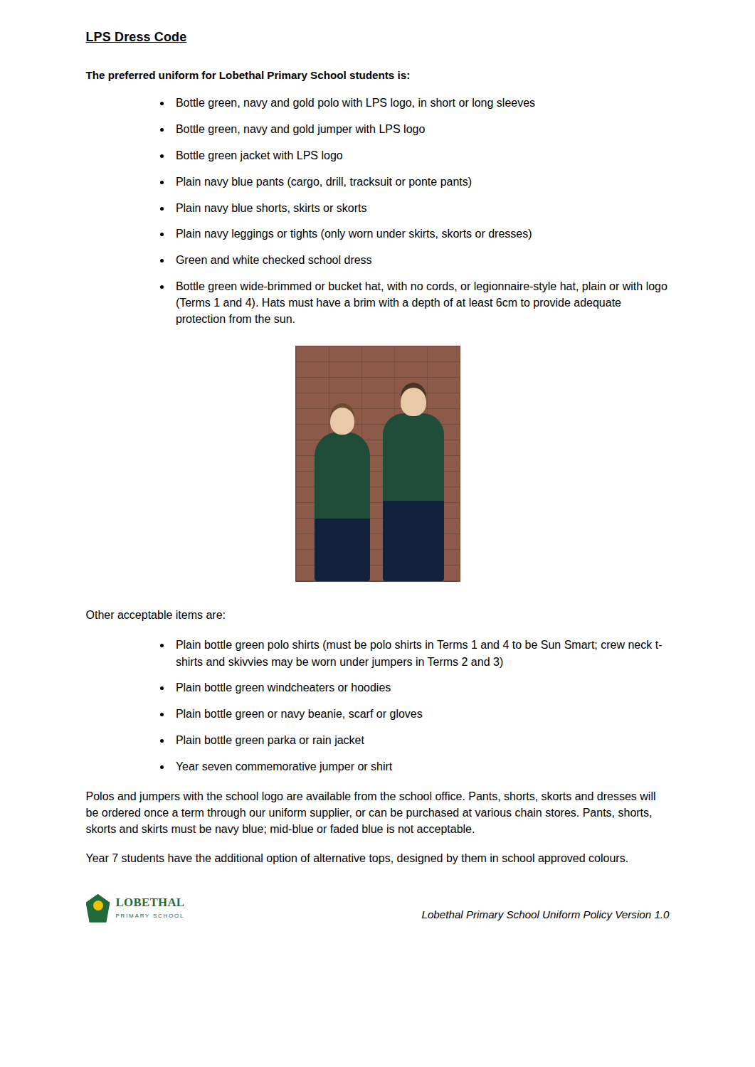LPS Dress Code
The preferred uniform for Lobethal Primary School students is:
Bottle green, navy and gold polo with LPS logo, in short or long sleeves
Bottle green, navy and gold jumper with LPS logo
Bottle green jacket with LPS logo
Plain navy blue pants (cargo, drill, tracksuit or ponte pants)
Plain navy blue shorts, skirts or skorts
Plain navy leggings or tights (only worn under skirts, skorts or dresses)
Green and white checked school dress
Bottle green wide-brimmed or bucket hat, with no cords, or legionnaire-style hat, plain or with logo (Terms 1 and 4). Hats must have a brim with a depth of at least 6cm to provide adequate protection from the sun.
Other acceptable items are:
Plain bottle green polo shirts (must be polo shirts in Terms 1 and 4 to be Sun Smart; crew neck t-shirts and skivvies may be worn under jumpers in Terms 2 and 3)
Plain bottle green windcheaters or hoodies
Plain bottle green or navy beanie, scarf or gloves
Plain bottle green parka or rain jacket
Year seven commemorative jumper or shirt
Polos and jumpers with the school logo are available from the school office. Pants, shorts, skorts and dresses will be ordered once a term through our uniform supplier, or can be purchased at various chain stores. Pants, shorts, skorts and skirts must be navy blue; mid-blue or faded blue is not acceptable.
Year 7 students have the additional option of alternative tops, designed by them in school approved colours.
LOBETHAL
Primary School
Lobethal Primary School Uniform Policy Version 1.0